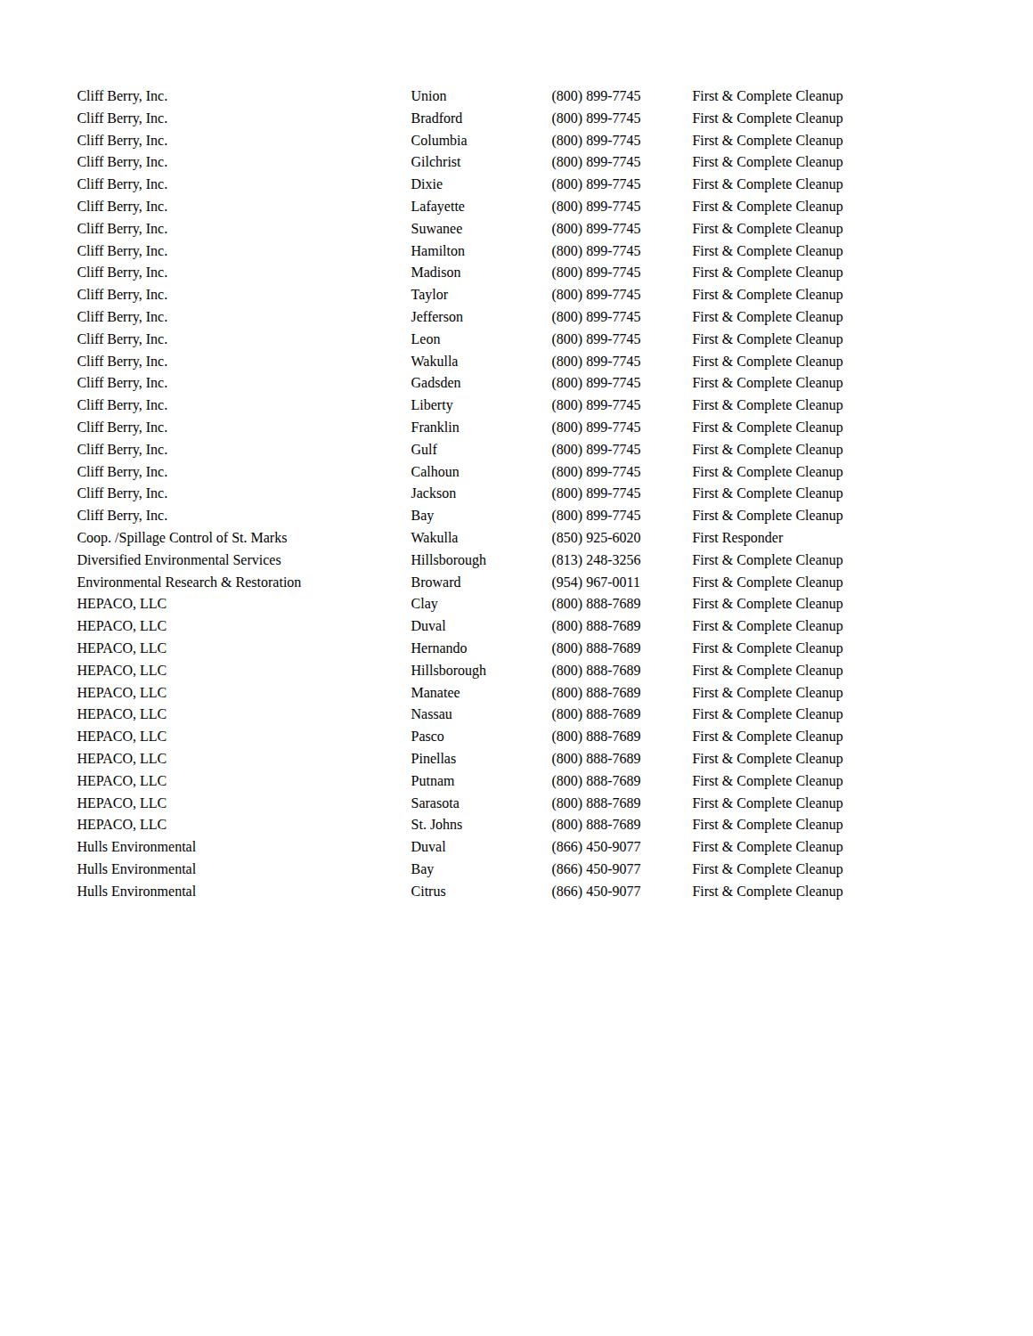| Cliff Berry, Inc. | Union | (800) 899-7745 | First & Complete Cleanup |
| Cliff Berry, Inc. | Bradford | (800) 899-7745 | First & Complete Cleanup |
| Cliff Berry, Inc. | Columbia | (800) 899-7745 | First & Complete Cleanup |
| Cliff Berry, Inc. | Gilchrist | (800) 899-7745 | First & Complete Cleanup |
| Cliff Berry, Inc. | Dixie | (800) 899-7745 | First & Complete Cleanup |
| Cliff Berry, Inc. | Lafayette | (800) 899-7745 | First & Complete Cleanup |
| Cliff Berry, Inc. | Suwanee | (800) 899-7745 | First & Complete Cleanup |
| Cliff Berry, Inc. | Hamilton | (800) 899-7745 | First & Complete Cleanup |
| Cliff Berry, Inc. | Madison | (800) 899-7745 | First & Complete Cleanup |
| Cliff Berry, Inc. | Taylor | (800) 899-7745 | First & Complete Cleanup |
| Cliff Berry, Inc. | Jefferson | (800) 899-7745 | First & Complete Cleanup |
| Cliff Berry, Inc. | Leon | (800) 899-7745 | First & Complete Cleanup |
| Cliff Berry, Inc. | Wakulla | (800) 899-7745 | First & Complete Cleanup |
| Cliff Berry, Inc. | Gadsden | (800) 899-7745 | First & Complete Cleanup |
| Cliff Berry, Inc. | Liberty | (800) 899-7745 | First & Complete Cleanup |
| Cliff Berry, Inc. | Franklin | (800) 899-7745 | First & Complete Cleanup |
| Cliff Berry, Inc. | Gulf | (800) 899-7745 | First & Complete Cleanup |
| Cliff Berry, Inc. | Calhoun | (800) 899-7745 | First & Complete Cleanup |
| Cliff Berry, Inc. | Jackson | (800) 899-7745 | First & Complete Cleanup |
| Cliff Berry, Inc. | Bay | (800) 899-7745 | First & Complete Cleanup |
| Coop. /Spillage Control of St. Marks | Wakulla | (850) 925-6020 | First Responder |
| Diversified Environmental Services | Hillsborough | (813) 248-3256 | First & Complete Cleanup |
| Environmental Research & Restoration | Broward | (954) 967-0011 | First & Complete Cleanup |
| HEPACO, LLC | Clay | (800) 888-7689 | First & Complete Cleanup |
| HEPACO, LLC | Duval | (800) 888-7689 | First & Complete Cleanup |
| HEPACO, LLC | Hernando | (800) 888-7689 | First & Complete Cleanup |
| HEPACO, LLC | Hillsborough | (800) 888-7689 | First & Complete Cleanup |
| HEPACO, LLC | Manatee | (800) 888-7689 | First & Complete Cleanup |
| HEPACO, LLC | Nassau | (800) 888-7689 | First & Complete Cleanup |
| HEPACO, LLC | Pasco | (800) 888-7689 | First & Complete Cleanup |
| HEPACO, LLC | Pinellas | (800) 888-7689 | First & Complete Cleanup |
| HEPACO, LLC | Putnam | (800) 888-7689 | First & Complete Cleanup |
| HEPACO, LLC | Sarasota | (800) 888-7689 | First & Complete Cleanup |
| HEPACO, LLC | St. Johns | (800) 888-7689 | First & Complete Cleanup |
| Hulls Environmental | Duval | (866) 450-9077 | First & Complete Cleanup |
| Hulls Environmental | Bay | (866) 450-9077 | First & Complete Cleanup |
| Hulls Environmental | Citrus | (866) 450-9077 | First & Complete Cleanup |